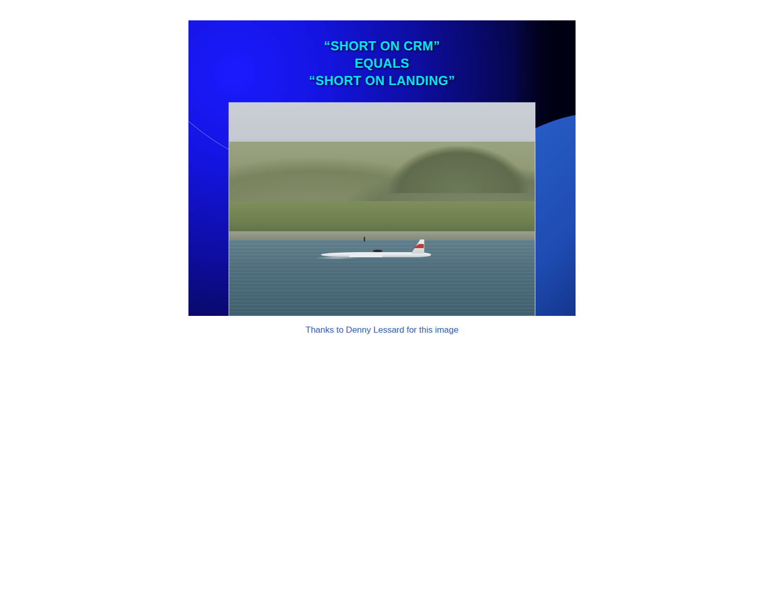“SHORT ON CRM”
EQUALS
“SHORT ON LANDING”
Thanks to Denny Lessard for this image